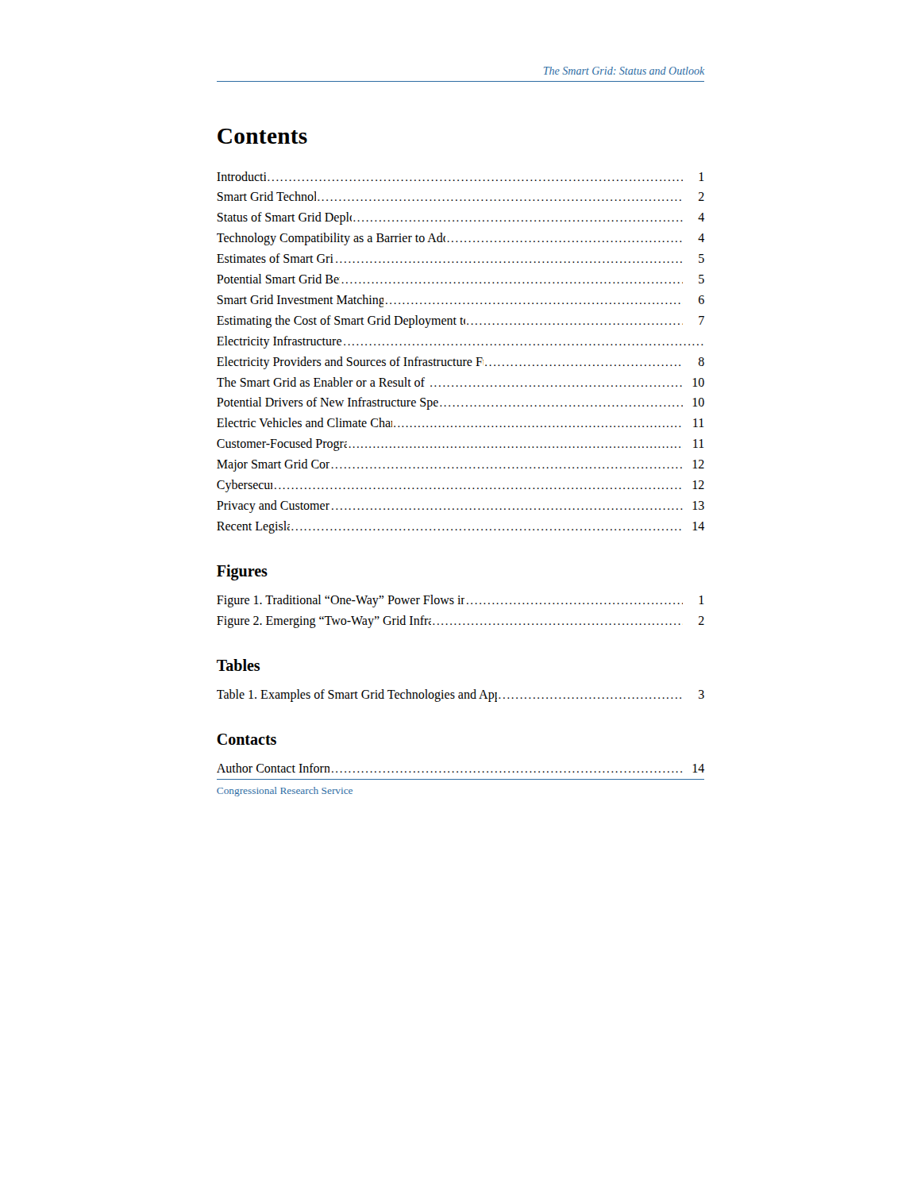The Smart Grid: Status and Outlook
Contents
Introduction........................................................................................................................... 1
Smart Grid Technologies............................................................................................................. 2
Status of Smart Grid Deployment................................................................................................. 4
Technology Compatibility as a Barrier to Adoption.............................................................. 4
Estimates of Smart Grid Cost....................................................................................................... 5
Potential Smart Grid Benefits................................................................................................. 5
Smart Grid Investment Matching Grants..................................................................................... 6
Estimating the Cost of Smart Grid Deployment to 2030......................................................... 7
Electricity Infrastructure.............................................................................................................. 7
Electricity Providers and Sources of Infrastructure Funding.................................................... 8
The Smart Grid as Enabler or a Result of Change?....................................................................... 10
Potential Drivers of New Infrastructure Spending................................................................ 10
Electric Vehicles and Climate Change.............................................................................. 11
Customer-Focused Programs............................................................................................. 11
Major Smart Grid Concerns....................................................................................................... 12
Cybersecurity......................................................................................................................... 12
Privacy and Customer Data..................................................................................................... 13
Recent Legislation....................................................................................................................... 14
Figures
Figure 1. Traditional “One-Way” Power Flows in the Grid............................................................ 1
Figure 2. Emerging “Two-Way” Grid Infrastructure....................................................................... 2
Tables
Table 1. Examples of Smart Grid Technologies and Applications.................................................. 3
Contacts
Author Contact Information....................................................................................................... 14
Congressional Research Service